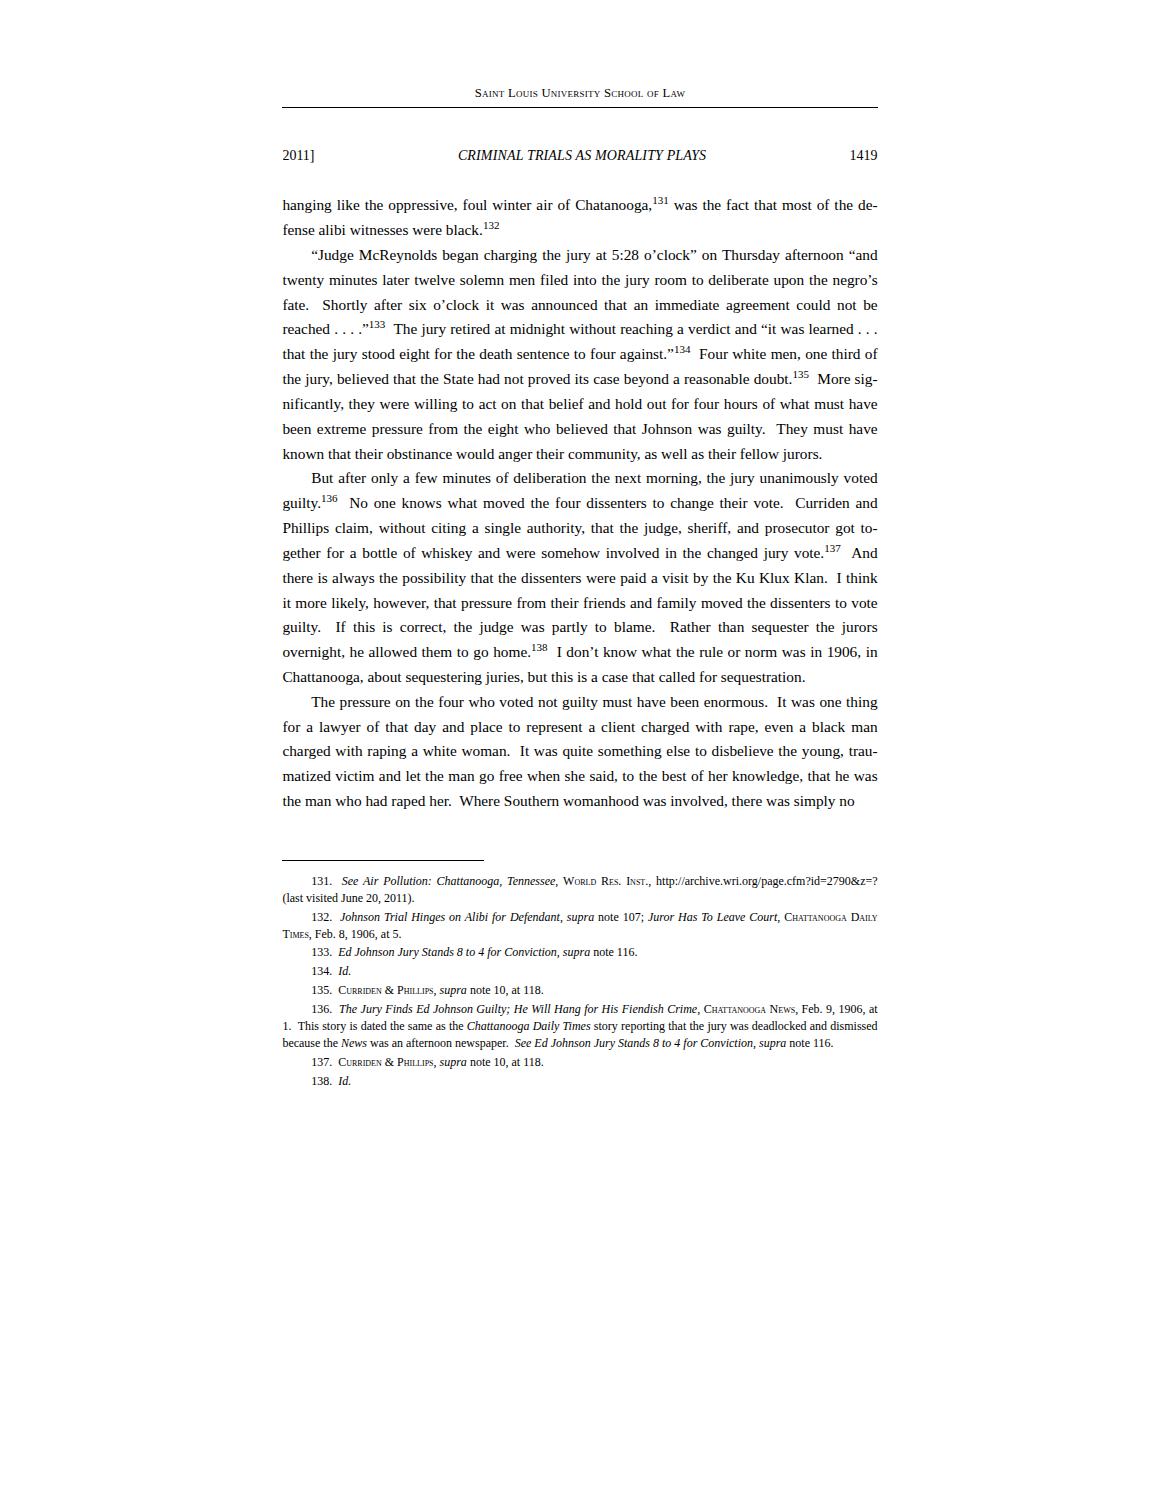Saint Louis University School of Law
2011] CRIMINAL TRIALS AS MORALITY PLAYS 1419
hanging like the oppressive, foul winter air of Chatanooga,131 was the fact that most of the defense alibi witnesses were black.132
“Judge McReynolds began charging the jury at 5:28 o’clock” on Thursday afternoon “and twenty minutes later twelve solemn men filed into the jury room to deliberate upon the negro’s fate. Shortly after six o’clock it was announced that an immediate agreement could not be reached . . . .”133 The jury retired at midnight without reaching a verdict and “it was learned . . . that the jury stood eight for the death sentence to four against.”134 Four white men, one third of the jury, believed that the State had not proved its case beyond a reasonable doubt.135 More significantly, they were willing to act on that belief and hold out for four hours of what must have been extreme pressure from the eight who believed that Johnson was guilty. They must have known that their obstinance would anger their community, as well as their fellow jurors.
But after only a few minutes of deliberation the next morning, the jury unanimously voted guilty.136 No one knows what moved the four dissenters to change their vote. Curriden and Phillips claim, without citing a single authority, that the judge, sheriff, and prosecutor got together for a bottle of whiskey and were somehow involved in the changed jury vote.137 And there is always the possibility that the dissenters were paid a visit by the Ku Klux Klan. I think it more likely, however, that pressure from their friends and family moved the dissenters to vote guilty. If this is correct, the judge was partly to blame. Rather than sequester the jurors overnight, he allowed them to go home.138 I don’t know what the rule or norm was in 1906, in Chattanooga, about sequestering juries, but this is a case that called for sequestration.
The pressure on the four who voted not guilty must have been enormous. It was one thing for a lawyer of that day and place to represent a client charged with rape, even a black man charged with raping a white woman. It was quite something else to disbelieve the young, traumatized victim and let the man go free when she said, to the best of her knowledge, that he was the man who had raped her. Where Southern womanhood was involved, there was simply no
131. See Air Pollution: Chattanooga, Tennessee, World Res. Inst., http://archive.wri.org/page.cfm?id=2790&z=? (last visited June 20, 2011).
132. Johnson Trial Hinges on Alibi for Defendant, supra note 107; Juror Has To Leave Court, Chattanooga Daily Times, Feb. 8, 1906, at 5.
133. Ed Johnson Jury Stands 8 to 4 for Conviction, supra note 116.
134. Id.
135. Curriden & Phillips, supra note 10, at 118.
136. The Jury Finds Ed Johnson Guilty; He Will Hang for His Fiendish Crime, Chattanooga News, Feb. 9, 1906, at 1. This story is dated the same as the Chattanooga Daily Times story reporting that the jury was deadlocked and dismissed because the News was an afternoon newspaper. See Ed Johnson Jury Stands 8 to 4 for Conviction, supra note 116.
137. Curriden & Phillips, supra note 10, at 118.
138. Id.